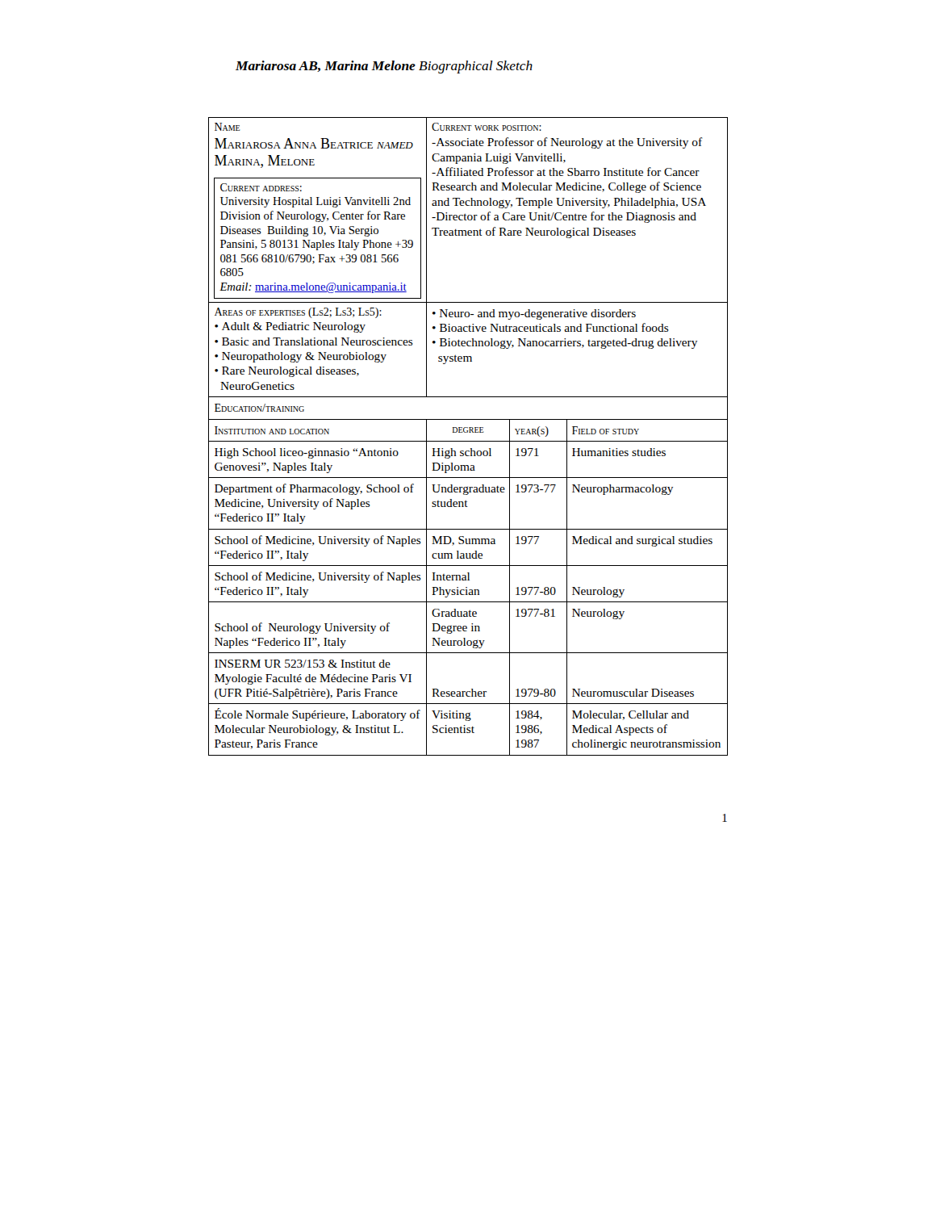Mariarosa AB, Marina Melone Biographical Sketch
| Name Mariarosa Anna Beatrice named Marina, Melone Current address: University Hospital Luigi Vanvitelli 2nd Division of Neurology, Center for Rare Diseases Building 10, Via Sergio Pansini, 5 80131 Naples Italy Phone +39 081 566 6810/6790; Fax +39 081 566 6805 Email: marina.melone@unicampania.it | Current work position: -Associate Professor of Neurology at the University of Campania Luigi Vanvitelli, -Affiliated Professor at the Sbarro Institute for Cancer Research and Molecular Medicine, College of Science and Technology, Temple University, Philadelphia, USA -Director of a Care Unit/Centre for the Diagnosis and Treatment of Rare Neurological Diseases |
| Areas of expertises (Ls2; Ls3; Ls5): Adult & Pediatric Neurology Basic and Translational Neurosciences Neuropathology & Neurobiology Rare Neurological diseases, NeuroGenetics | Neuro- and myo-degenerative disorders Bioactive Nutraceuticals and Functional foods Biotechnology, Nanocarriers, targeted-drug delivery system |
| Education/training |
| Institution and location | degree | year(s) | Field of study |
| High School liceo-ginnasio “Antonio Genovesi”, Naples Italy | High school Diploma | 1971 | Humanities studies |
| Department of Pharmacology, School of Medicine, University of Naples “Federico II” Italy | Undergraduate student | 1973-77 | Neuropharmacology |
| School of Medicine, University of Naples “Federico II”, Italy | MD, Summa cum laude | 1977 | Medical and surgical studies |
| School of Medicine, University of Naples “Federico II”, Italy | Internal Physician | 1977-80 | Neurology |
| School of Neurology University of Naples “Federico II”, Italy | Graduate Degree in Neurology | 1977-81 | Neurology |
| INSERM UR 523/153 & Institut de Myologie Faculté de Médecine Paris VI (UFR Pitié-Salpêtrière), Paris France | Researcher | 1979-80 | Neuromuscular Diseases |
| École Normale Supérieure, Laboratory of Molecular Neurobiology, & Institut L. Pasteur, Paris France | Visiting Scientist | 1984, 1986, 1987 | Molecular, Cellular and Medical Aspects of cholinergic neurotransmission |
1